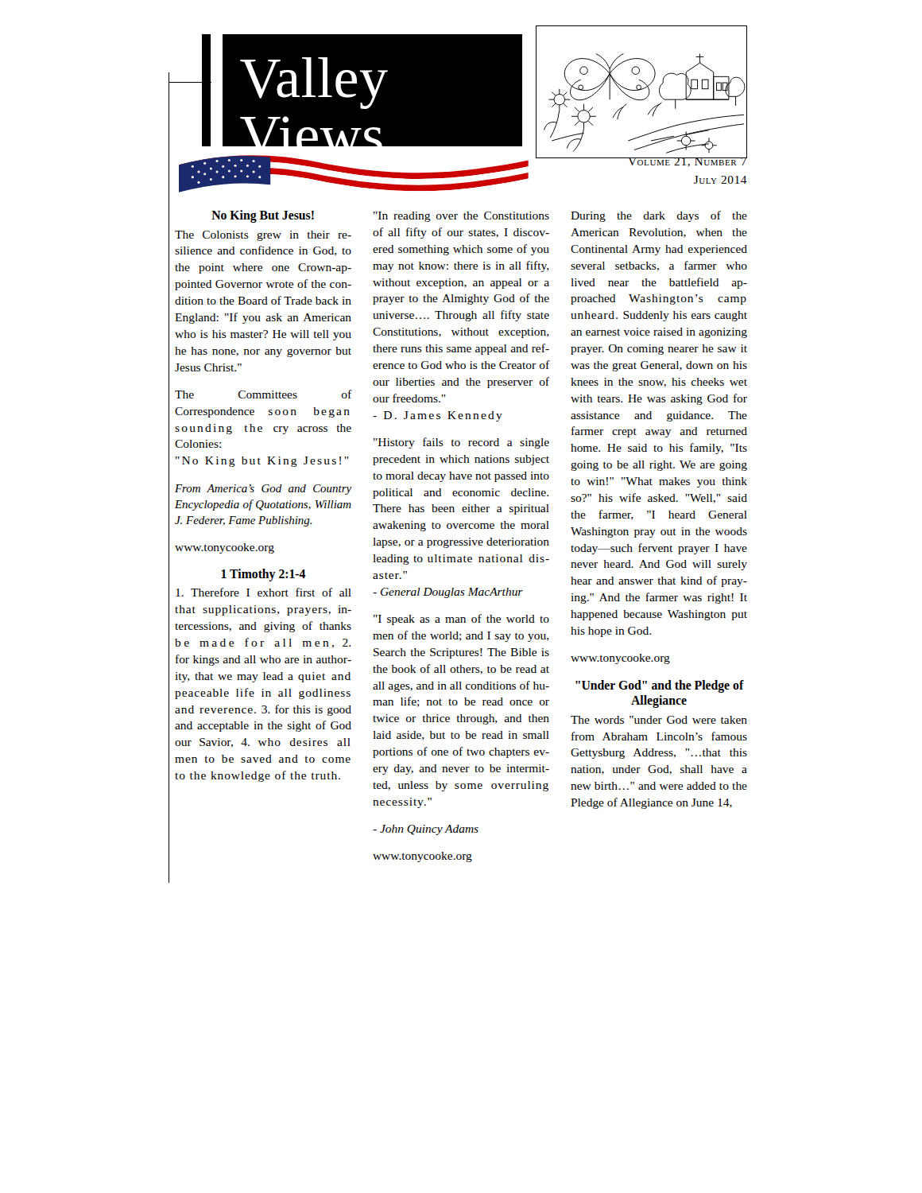Valley Views
Volume 21, Number 7
July 2014
No King But Jesus!
The Colonists grew in their resilience and confidence in God, to the point where one Crown-appointed Governor wrote of the condition to the Board of Trade back in England: "If you ask an American who is his master? He will tell you he has none, nor any governor but Jesus Christ."
The Committees of Correspondence soon began sounding the cry across the Colonies:
"No King but King Jesus!"
From America’s God and Country Encyclopedia of Quotations, William J. Federer, Fame Publishing.
www.tonycooke.org
1 Timothy 2:1-4
1. Therefore I exhort first of all that supplications, prayers, intercessions, and giving of thanks be made for all men, 2. for kings and all who are in authority, that we may lead a quiet and peaceable life in all godliness and reverence. 3. for this is good and acceptable in the sight of God our Savior, 4. who desires all men to be saved and to come to the knowledge of the truth.
"In reading over the Constitutions of all fifty of our states, I discovered something which some of you may not know: there is in all fifty, without exception, an appeal or a prayer to the Almighty God of the universe…. Through all fifty state Constitutions, without exception, there runs this same appeal and reference to God who is the Creator of our liberties and the preserver of our freedoms."
- D. James Kennedy
"History fails to record a single precedent in which nations subject to moral decay have not passed into political and economic decline. There has been either a spiritual awakening to overcome the moral lapse, or a progressive deterioration leading to ultimate national disaster."
- General Douglas MacArthur
"I speak as a man of the world to men of the world; and I say to you, Search the Scriptures! The Bible is the book of all others, to be read at all ages, and in all conditions of human life; not to be read once or twice or thrice through, and then laid aside, but to be read in small portions of one of two chapters every day, and never to be intermitted, unless by some overruling necessity."
- John Quincy Adams
www.tonycooke.org
During the dark days of the American Revolution, when the Continental Army had experienced several setbacks, a farmer who lived near the battlefield approached Washington’s camp unheard. Suddenly his ears caught an earnest voice raised in agonizing prayer. On coming nearer he saw it was the great General, down on his knees in the snow, his cheeks wet with tears. He was asking God for assistance and guidance. The farmer crept away and returned home. He said to his family, "Its going to be all right. We are going to win!" "What makes you think so?" his wife asked. "Well," said the farmer, "I heard General Washington pray out in the woods today—such fervent prayer I have never heard. And God will surely hear and answer that kind of praying." And the farmer was right! It happened because Washington put his hope in God.
www.tonycooke.org
"Under God" and the Pledge of Allegiance
The words "under God were taken from Abraham Lincoln’s famous Gettysburg Address, "…that this nation, under God, shall have a new birth…" and were added to the Pledge of Allegiance on June 14,